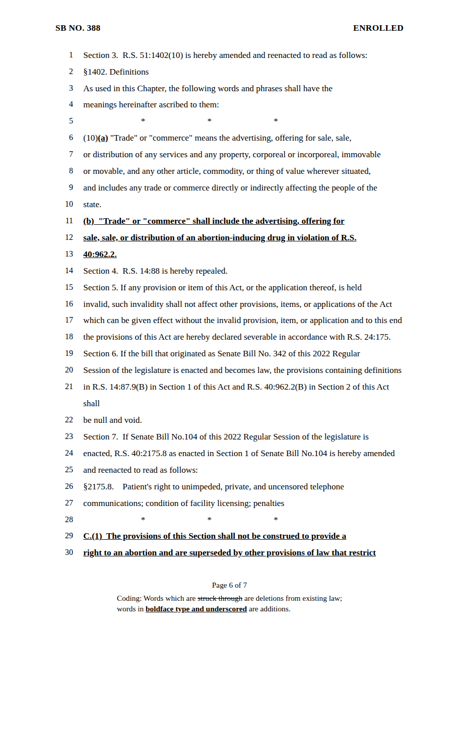SB NO. 388 ENROLLED
Section 3. R.S. 51:1402(10) is hereby amended and reenacted to read as follows:
§1402. Definitions
As used in this Chapter, the following words and phrases shall have the
meanings hereinafter ascribed to them:
* * *
(10)(a) "Trade" or "commerce" means the advertising, offering for sale, sale,
or distribution of any services and any property, corporeal or incorporeal, immovable
or movable, and any other article, commodity, or thing of value wherever situated,
and includes any trade or commerce directly or indirectly affecting the people of the
state.
(b) "Trade" or "commerce" shall include the advertising, offering for
sale, sale, or distribution of an abortion-inducing drug in violation of R.S.
40:962.2.
Section 4. R.S. 14:88 is hereby repealed.
Section 5. If any provision or item of this Act, or the application thereof, is held
invalid, such invalidity shall not affect other provisions, items, or applications of the Act
which can be given effect without the invalid provision, item, or application and to this end
the provisions of this Act are hereby declared severable in accordance with R.S. 24:175.
Section 6. If the bill that originated as Senate Bill No. 342 of this 2022 Regular
Session of the legislature is enacted and becomes law, the provisions containing definitions
in R.S. 14:87.9(B) in Section 1 of this Act and R.S. 40:962.2(B) in Section 2 of this Act shall
be null and void.
Section 7. If Senate Bill No.104 of this 2022 Regular Session of the legislature is
enacted, R.S. 40:2175.8 as enacted in Section 1 of Senate Bill No.104 is hereby amended
and reenacted to read as follows:
§2175.8. Patient's right to unimpeded, private, and uncensored telephone
communications; condition of facility licensing; penalties
* * *
C.(1) The provisions of this Section shall not be construed to provide a
right to an abortion and are superseded by other provisions of law that restrict
Page 6 of 7
Coding: Words which are struck through are deletions from existing law;
words in boldface type and underscored are additions.